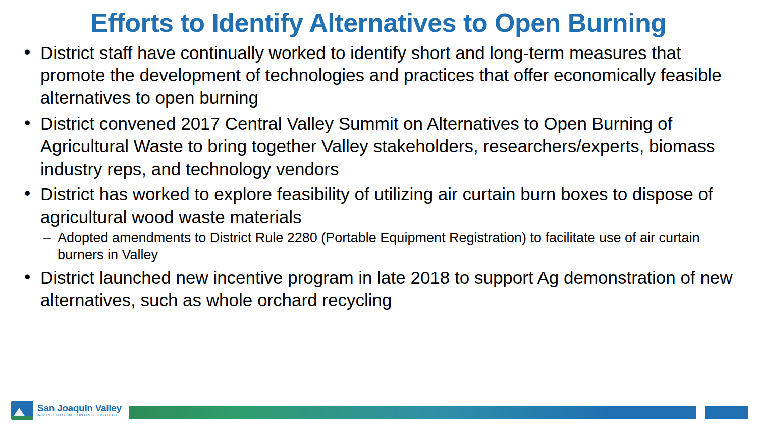Efforts to Identify Alternatives to Open Burning
District staff have continually worked to identify short and long-term measures that promote the development of technologies and practices that offer economically feasible alternatives to open burning
District convened 2017 Central Valley Summit on Alternatives to Open Burning of Agricultural Waste to bring together Valley stakeholders, researchers/experts, biomass industry reps, and technology vendors
District has worked to explore feasibility of utilizing air curtain burn boxes to dispose of agricultural wood waste materials
Adopted amendments to District Rule 2280 (Portable Equipment Registration) to facilitate use of air curtain burners in Valley
District launched new incentive program in late 2018 to support Ag demonstration of new alternatives, such as whole orchard recycling
San Joaquin Valley
AIR POLLUTION CONTROL DISTRICT
7